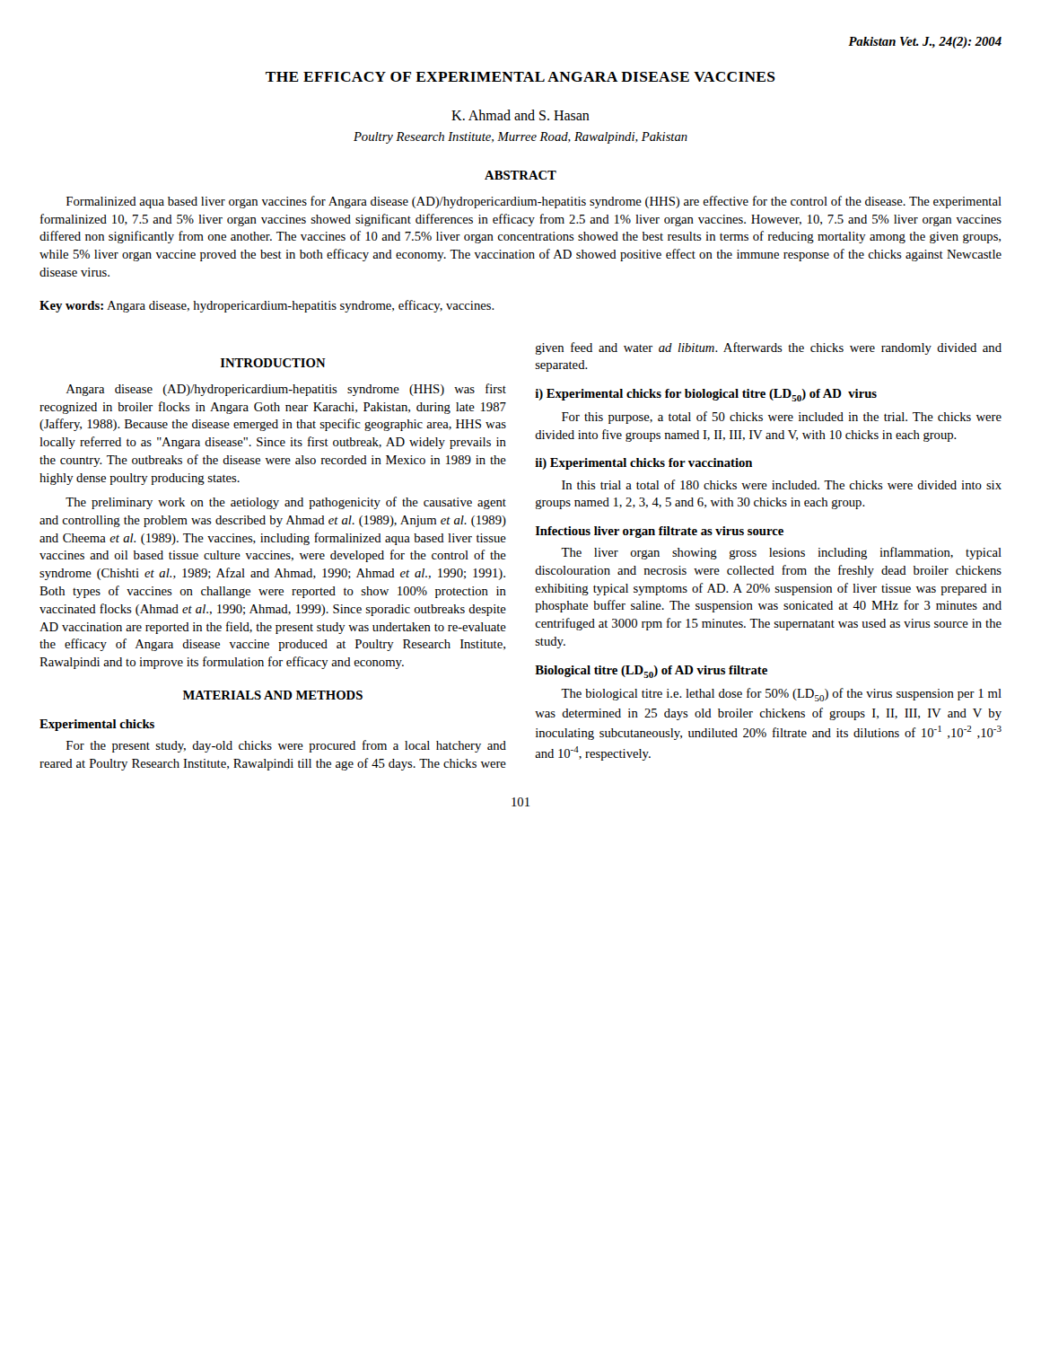Pakistan Vet. J., 24(2): 2004
The Efficacy of Experimental Angara Disease Vaccines
K. Ahmad and S. Hasan
Poultry Research Institute, Murree Road, Rawalpindi, Pakistan
Abstract
Formalinized aqua based liver organ vaccines for Angara disease (AD)/hydropericardium-hepatitis syndrome (HHS) are effective for the control of the disease. The experimental formalinized 10, 7.5 and 5% liver organ vaccines showed significant differences in efficacy from 2.5 and 1% liver organ vaccines. However, 10, 7.5 and 5% liver organ vaccines differed non significantly from one another. The vaccines of 10 and 7.5% liver organ concentrations showed the best results in terms of reducing mortality among the given groups, while 5% liver organ vaccine proved the best in both efficacy and economy. The vaccination of AD showed positive effect on the immune response of the chicks against Newcastle disease virus.
Key words: Angara disease, hydropericardium-hepatitis syndrome, efficacy, vaccines.
Introduction
Angara disease (AD)/hydropericardium-hepatitis syndrome (HHS) was first recognized in broiler flocks in Angara Goth near Karachi, Pakistan, during late 1987 (Jaffery, 1988). Because the disease emerged in that specific geographic area, HHS was locally referred to as "Angara disease". Since its first outbreak, AD widely prevails in the country. The outbreaks of the disease were also recorded in Mexico in 1989 in the highly dense poultry producing states.
The preliminary work on the aetiology and pathogenicity of the causative agent and controlling the problem was described by Ahmad et al. (1989), Anjum et al. (1989) and Cheema et al. (1989). The vaccines, including formalinized aqua based liver tissue vaccines and oil based tissue culture vaccines, were developed for the control of the syndrome (Chishti et al., 1989; Afzal and Ahmad, 1990; Ahmad et al., 1990; 1991). Both types of vaccines on challange were reported to show 100% protection in vaccinated flocks (Ahmad et al., 1990; Ahmad, 1999). Since sporadic outbreaks despite AD vaccination are reported in the field, the present study was undertaken to re-evaluate the efficacy of Angara disease vaccine produced at Poultry Research Institute, Rawalpindi and to improve its formulation for efficacy and economy.
Materials and Methods
Experimental chicks
For the present study, day-old chicks were procured from a local hatchery and reared at Poultry Research Institute, Rawalpindi till the age of 45 days. The chicks were given feed and water ad libitum. Afterwards the chicks were randomly divided and separated.
i) Experimental chicks for biological titre (LD50) of AD virus
For this purpose, a total of 50 chicks were included in the trial. The chicks were divided into five groups named I, II, III, IV and V, with 10 chicks in each group.
ii) Experimental chicks for vaccination
In this trial a total of 180 chicks were included. The chicks were divided into six groups named 1, 2, 3, 4, 5 and 6, with 30 chicks in each group.
Infectious liver organ filtrate as virus source
The liver organ showing gross lesions including inflammation, typical discolouration and necrosis were collected from the freshly dead broiler chickens exhibiting typical symptoms of AD. A 20% suspension of liver tissue was prepared in phosphate buffer saline. The suspension was sonicated at 40 MHz for 3 minutes and centrifuged at 3000 rpm for 15 minutes. The supernatant was used as virus source in the study.
Biological titre (LD50) of AD virus filtrate
The biological titre i.e. lethal dose for 50% (LD50) of the virus suspension per 1 ml was determined in 25 days old broiler chickens of groups I, II, III, IV and V by inoculating subcutaneously, undiluted 20% filtrate and its dilutions of 10-1 ,10-2 ,10-3 and 10-4, respectively.
101